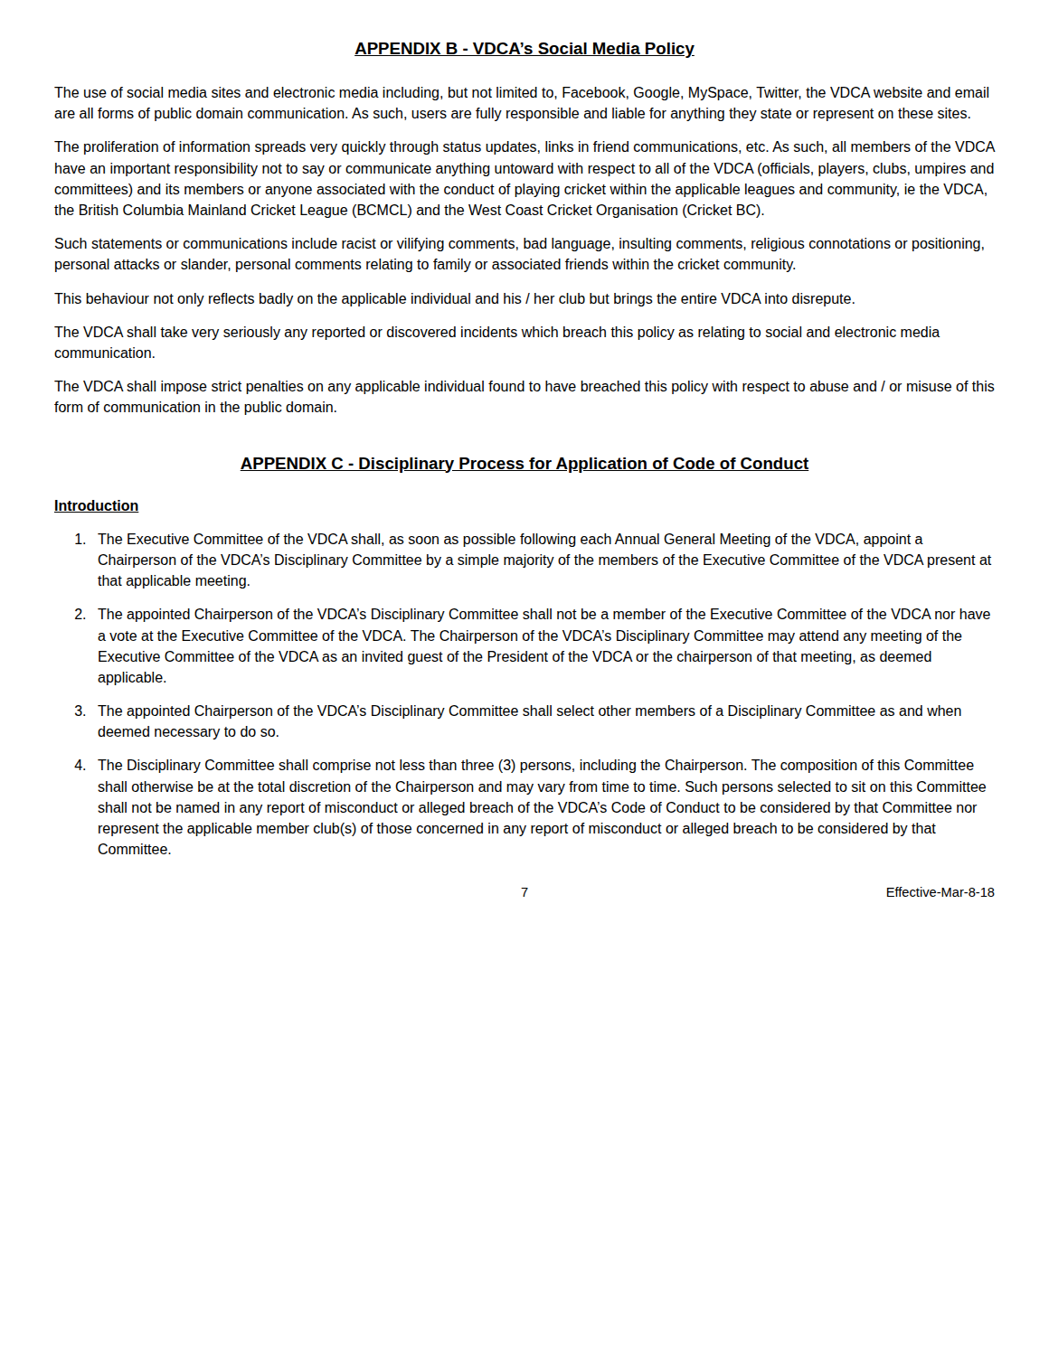APPENDIX B - VDCA’s Social Media Policy
The use of social media sites and electronic media including, but not limited to, Facebook, Google, MySpace, Twitter, the VDCA website and email are all forms of public domain communication. As such, users are fully responsible and liable for anything they state or represent on these sites.
The proliferation of information spreads very quickly through status updates, links in friend communications, etc. As such, all members of the VDCA have an important responsibility not to say or communicate anything untoward with respect to all of the VDCA (officials, players, clubs, umpires and committees) and its members or anyone associated with the conduct of playing cricket within the applicable leagues and community, ie the VDCA, the British Columbia Mainland Cricket League (BCMCL) and the West Coast Cricket Organisation (Cricket BC).
Such statements or communications include racist or vilifying comments, bad language, insulting comments, religious connotations or positioning, personal attacks or slander, personal comments relating to family or associated friends within the cricket community.
This behaviour not only reflects badly on the applicable individual and his / her club but brings the entire VDCA into disrepute.
The VDCA shall take very seriously any reported or discovered incidents which breach this policy as relating to social and electronic media communication.
The VDCA shall impose strict penalties on any applicable individual found to have breached this policy with respect to abuse and / or misuse of this form of communication in the public domain.
APPENDIX C - Disciplinary Process for Application of Code of Conduct
Introduction
The Executive Committee of the VDCA shall, as soon as possible following each Annual General Meeting of the VDCA, appoint a Chairperson of the VDCA’s Disciplinary Committee by a simple majority of the members of the Executive Committee of the VDCA present at that applicable meeting.
The appointed Chairperson of the VDCA’s Disciplinary Committee shall not be a member of the Executive Committee of the VDCA nor have a vote at the Executive Committee of the VDCA. The Chairperson of the VDCA’s Disciplinary Committee may attend any meeting of the Executive Committee of the VDCA as an invited guest of the President of the VDCA or the chairperson of that meeting, as deemed applicable.
The appointed Chairperson of the VDCA’s Disciplinary Committee shall select other members of a Disciplinary Committee as and when deemed necessary to do so.
The Disciplinary Committee shall comprise not less than three (3) persons, including the Chairperson. The composition of this Committee shall otherwise be at the total discretion of the Chairperson and may vary from time to time. Such persons selected to sit on this Committee shall not be named in any report of misconduct or alleged breach of the VDCA’s Code of Conduct to be considered by that Committee nor represent the applicable member club(s) of those concerned in any report of misconduct or alleged breach to be considered by that Committee.
7 Effective-Mar-8-18